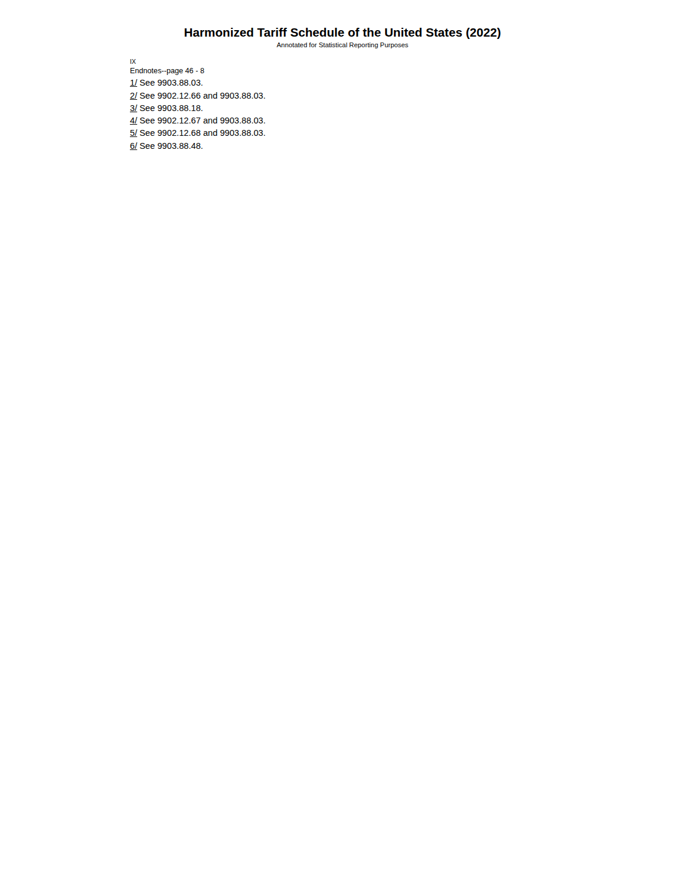Harmonized Tariff Schedule of the United States (2022)
Annotated for Statistical Reporting Purposes
IX
Endnotes--page 46 - 8
1/ See 9903.88.03.
2/ See 9902.12.66 and 9903.88.03.
3/ See 9903.88.18.
4/ See 9902.12.67 and 9903.88.03.
5/ See 9902.12.68 and 9903.88.03.
6/ See 9903.88.48.